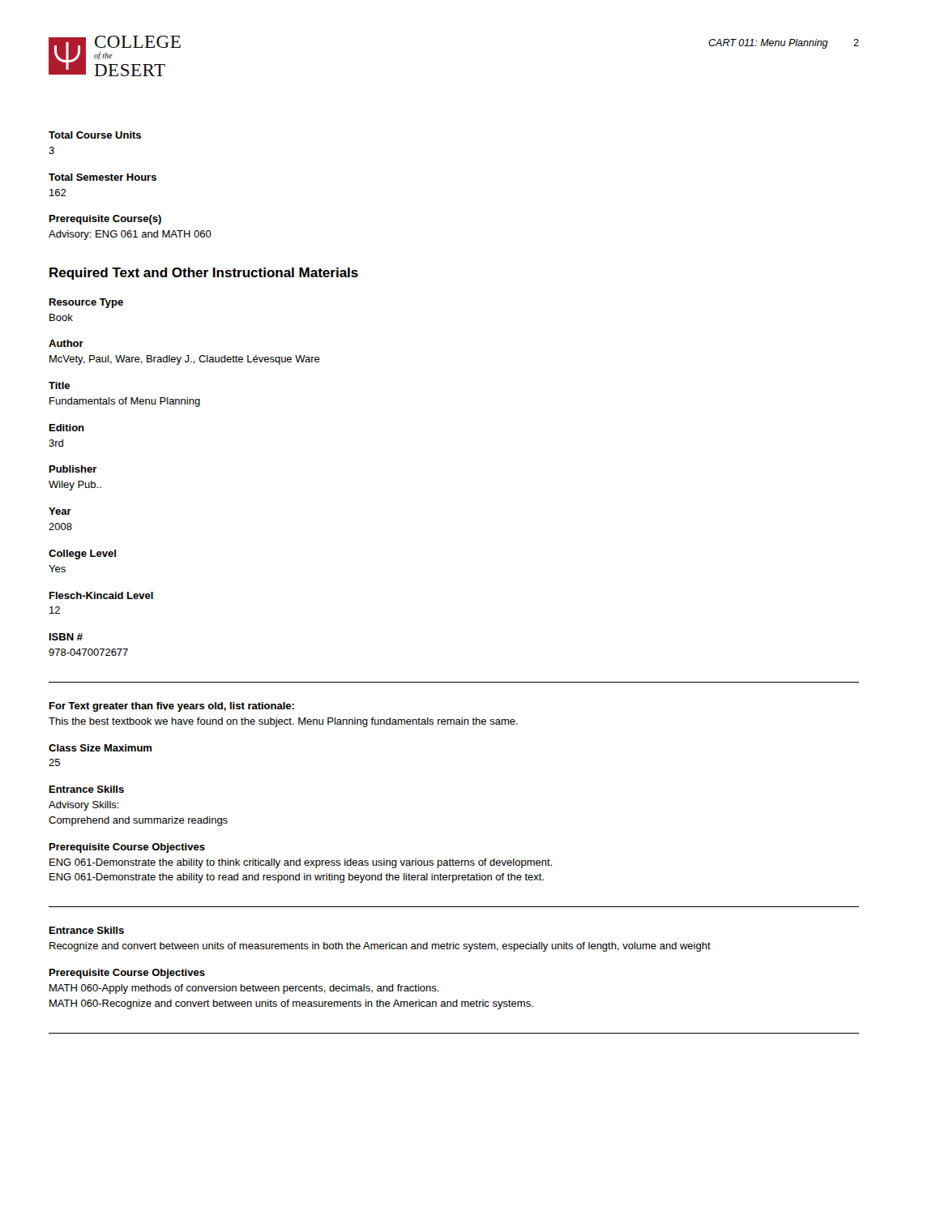COLLEGE
of the
DESERT
CART 011: Menu Planning 2
Total Course Units
3
Total Semester Hours
162
Prerequisite Course(s)
Advisory: ENG 061 and MATH 060
Required Text and Other Instructional Materials
Resource Type
Book
Author
McVety, Paul, Ware, Bradley J., Claudette Lévesque Ware
Title
Fundamentals of Menu Planning
Edition
3rd
Publisher
Wiley Pub..
Year
2008
College Level
Yes
Flesch-Kincaid Level
12
ISBN #
978-0470072677
For Text greater than five years old, list rationale:
This the best textbook we have found on the subject. Menu Planning fundamentals remain the same.
Class Size Maximum
25
Entrance Skills
Advisory Skills:
Comprehend and summarize readings
Prerequisite Course Objectives
ENG 061-Demonstrate the ability to think critically and express ideas using various patterns of development.
ENG 061-Demonstrate the ability to read and respond in writing beyond the literal interpretation of the text.
Entrance Skills
Recognize and convert between units of measurements in both the American and metric system, especially units of length, volume and weight
Prerequisite Course Objectives
MATH 060-Apply methods of conversion between percents, decimals, and fractions.
MATH 060-Recognize and convert between units of measurements in the American and metric systems.